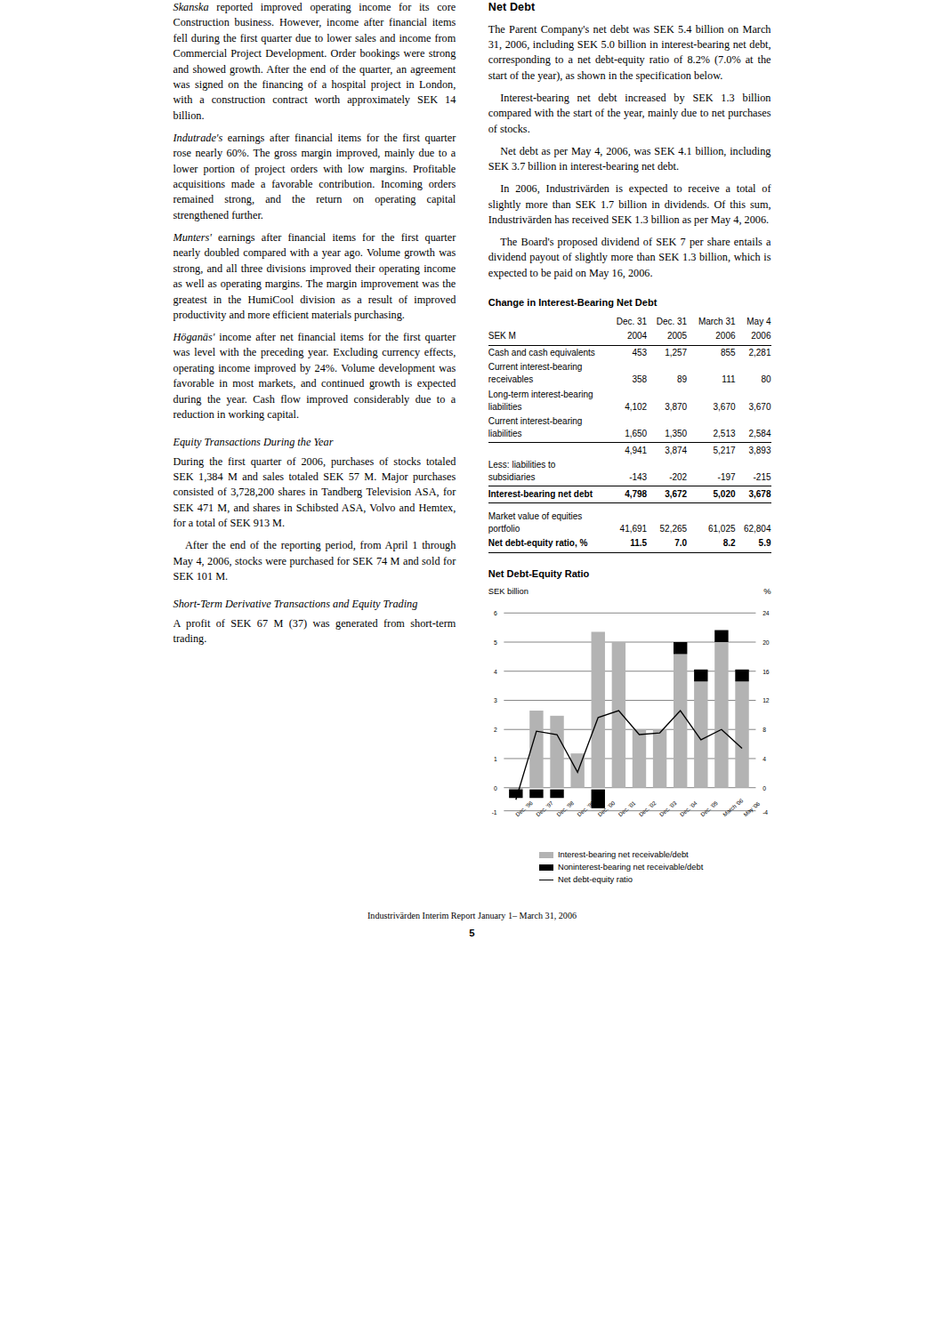Skanska reported improved operating income for its core Construction business. However, income after financial items fell during the first quarter due to lower sales and income from Commercial Project Development. Order bookings were strong and showed growth. After the end of the quarter, an agreement was signed on the financing of a hospital project in London, with a construction contract worth approximately SEK 14 billion.
Indutrade's earnings after financial items for the first quarter rose nearly 60%. The gross margin improved, mainly due to a lower portion of project orders with low margins. Profitable acquisitions made a favorable contribution. Incoming orders remained strong, and the return on operating capital strengthened further.
Munters' earnings after financial items for the first quarter nearly doubled compared with a year ago. Volume growth was strong, and all three divisions improved their operating income as well as operating margins. The margin improvement was the greatest in the HumiCool division as a result of improved productivity and more efficient materials purchasing.
Höganäs' income after net financial items for the first quarter was level with the preceding year. Excluding currency effects, operating income improved by 24%. Volume development was favorable in most markets, and continued growth is expected during the year. Cash flow improved considerably due to a reduction in working capital.
Equity Transactions During the Year
During the first quarter of 2006, purchases of stocks totaled SEK 1,384 M and sales totaled SEK 57 M. Major purchases consisted of 3,728,200 shares in Tandberg Television ASA, for SEK 471 M, and shares in Schibsted ASA, Volvo and Hemtex, for a total of SEK 913 M.
After the end of the reporting period, from April 1 through May 4, 2006, stocks were purchased for SEK 74 M and sold for SEK 101 M.
Short-Term Derivative Transactions and Equity Trading
A profit of SEK 67 M (37) was generated from short-term trading.
Net Debt
The Parent Company's net debt was SEK 5.4 billion on March 31, 2006, including SEK 5.0 billion in interest-bearing net debt, corresponding to a net debt-equity ratio of 8.2% (7.0% at the start of the year), as shown in the specification below.
Interest-bearing net debt increased by SEK 1.3 billion compared with the start of the year, mainly due to net purchases of stocks.
Net debt as per May 4, 2006, was SEK 4.1 billion, including SEK 3.7 billion in interest-bearing net debt.
In 2006, Industrivärden is expected to receive a total of slightly more than SEK 1.7 billion in dividends. Of this sum, Industrivärden has received SEK 1.3 billion as per May 4, 2006.
The Board's proposed dividend of SEK 7 per share entails a dividend payout of slightly more than SEK 1.3 billion, which is expected to be paid on May 16, 2006.
Change in Interest-Bearing Net Debt
| | Dec. 31 | Dec. 31 | March 31 | May 4 |
| --- | --- | --- | --- | --- |
| SEK M | 2004 | 2005 | 2006 | 2006 |
| Cash and cash equivalents | 453 | 1,257 | 855 | 2,281 |
| Current interest-bearing receivables | 358 | 89 | 111 | 80 |
| Long-term interest-bearing liabilities | 4,102 | 3,870 | 3,670 | 3,670 |
| Current interest-bearing liabilities | 1,650 | 1,350 | 2,513 | 2,584 |
| | 4,941 | 3,874 | 5,217 | 3,893 |
| Less: liabilities to subsidiaries | -143 | -202 | -197 | -215 |
| Interest-bearing net debt | 4,798 | 3,672 | 5,020 | 3,678 |
| Market value of equities portfolio | 41,691 | 52,265 | 61,025 | 62,804 |
| Net debt-equity ratio, % | 11.5 | 7.0 | 8.2 | 5.9 |
Net Debt-Equity Ratio
SEK billion %
6 5 4 3 2 1 0 -1 24 20 16 12 8 4 0 -4 Dec. '96 Dec. '97 Dec. '98 Dec. '99 Dec. '00 Dec. '01 Dec. '02 Dec. '03 Dec. '04 Dec. '05 March '06 May '06
Interest-bearing net receivable/debt
Noninterest-bearing net receivable/debt
Net debt-equity ratio
Industrivärden Interim Report January 1– March 31, 2006
5